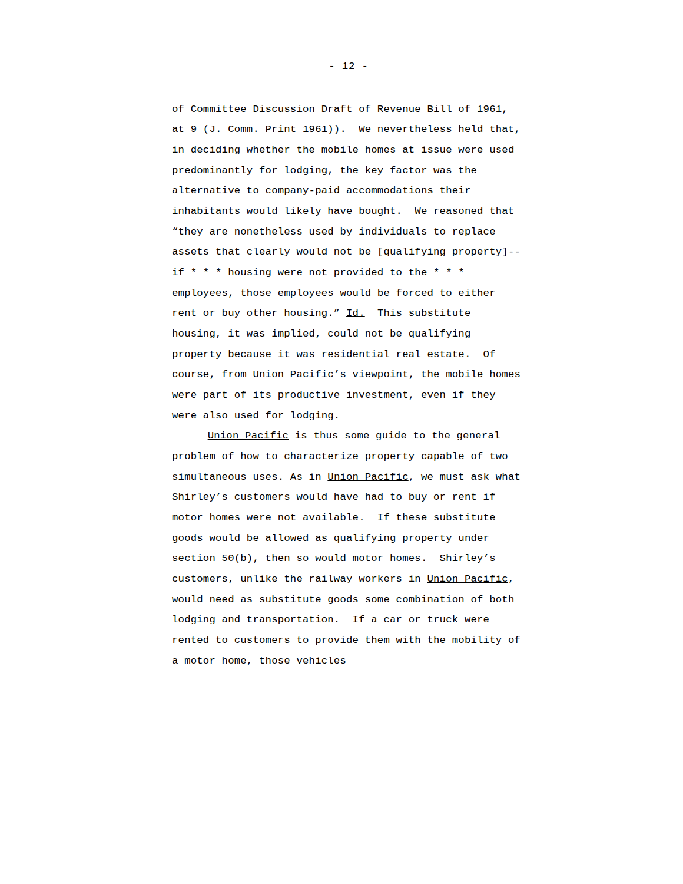- 12 -
of Committee Discussion Draft of Revenue Bill of 1961, at 9 (J. Comm. Print 1961)). We nevertheless held that, in deciding whether the mobile homes at issue were used predominantly for lodging, the key factor was the alternative to company-paid accommodations their inhabitants would likely have bought. We reasoned that “they are nonetheless used by individuals to replace assets that clearly would not be [qualifying property]-- if * * * housing were not provided to the * * * employees, those employees would be forced to either rent or buy other housing.” Id. This substitute housing, it was implied, could not be qualifying property because it was residential real estate. Of course, from Union Pacific’s viewpoint, the mobile homes were part of its productive investment, even if they were also used for lodging.
Union Pacific is thus some guide to the general problem of how to characterize property capable of two simultaneous uses. As in Union Pacific, we must ask what Shirley’s customers would have had to buy or rent if motor homes were not available. If these substitute goods would be allowed as qualifying property under section 50(b), then so would motor homes. Shirley’s customers, unlike the railway workers in Union Pacific, would need as substitute goods some combination of both lodging and transportation. If a car or truck were rented to customers to provide them with the mobility of a motor home, those vehicles